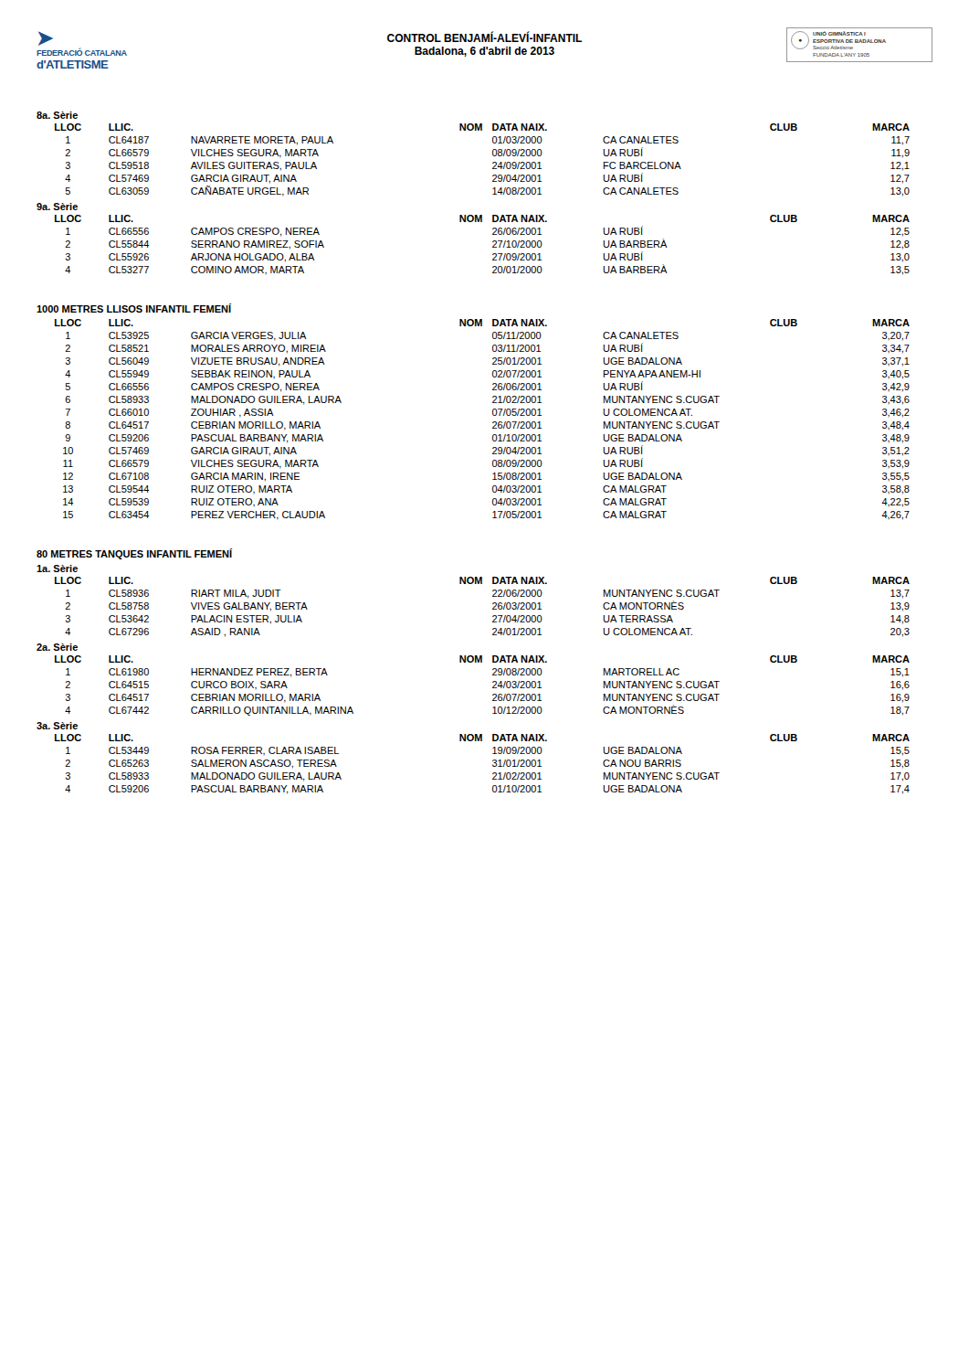➤
FEDERACIÓ CATALANA
d'ATLETISME
CONTROL BENJAMÍ-ALEVÍ-INFANTIL
Badalona, 6 d'abril de 2013
●
UNIÓ GIMNÀSTICA I
ESPORTIVA DE BADALONA
Secció Atletisme
FUNDADA L'ANY 1905
8a. Sèrie
| LLOC | LLIC. | NOM | DATA NAIX. | CLUB | MARCA |
| --- | --- | --- | --- | --- | --- |
| 1 | CL64187 | NAVARRETE MORETA, PAULA | 01/03/2000 | CA CANALETES | 11,7 |
| 2 | CL66579 | VILCHES SEGURA, MARTA | 08/09/2000 | UA RUBÍ | 11,9 |
| 3 | CL59518 | AVILES GUITERAS, PAULA | 24/09/2001 | FC BARCELONA | 12,1 |
| 4 | CL57469 | GARCIA GIRAUT, AINA | 29/04/2001 | UA RUBÍ | 12,7 |
| 5 | CL63059 | CAÑABATE URGEL, MAR | 14/08/2001 | CA CANALETES | 13,0 |
9a. Sèrie
| LLOC | LLIC. | NOM | DATA NAIX. | CLUB | MARCA |
| --- | --- | --- | --- | --- | --- |
| 1 | CL66556 | CAMPOS CRESPO, NEREA | 26/06/2001 | UA RUBÍ | 12,5 |
| 2 | CL55844 | SERRANO RAMIREZ, SOFIA | 27/10/2000 | UA BARBERÀ | 12,8 |
| 3 | CL55926 | ARJONA HOLGADO, ALBA | 27/09/2001 | UA RUBÍ | 13,0 |
| 4 | CL53277 | COMINO AMOR, MARTA | 20/01/2000 | UA BARBERÀ | 13,5 |
1000 METRES LLISOS INFANTIL FEMENÍ
| LLOC | LLIC. | NOM | DATA NAIX. | CLUB | MARCA |
| --- | --- | --- | --- | --- | --- |
| 1 | CL53925 | GARCIA VERGES, JULIA | 05/11/2000 | CA CANALETES | 3,20,7 |
| 2 | CL58521 | MORALES ARROYO, MIREIA | 03/11/2001 | UA RUBÍ | 3,34,7 |
| 3 | CL56049 | VIZUETE BRUSAU, ANDREA | 25/01/2001 | UGE BADALONA | 3,37,1 |
| 4 | CL55949 | SEBBAK REINON, PAULA | 02/07/2001 | PENYA APA ANEM-HI | 3,40,5 |
| 5 | CL66556 | CAMPOS CRESPO, NEREA | 26/06/2001 | UA RUBÍ | 3,42,9 |
| 6 | CL58933 | MALDONADO GUILERA, LAURA | 21/02/2001 | MUNTANYENC S.CUGAT | 3,43,6 |
| 7 | CL66010 | ZOUHIAR , ASSIA | 07/05/2001 | U COLOMENCA AT. | 3,46,2 |
| 8 | CL64517 | CEBRIAN MORILLO, MARIA | 26/07/2001 | MUNTANYENC S.CUGAT | 3,48,4 |
| 9 | CL59206 | PASCUAL BARBANY, MARIA | 01/10/2001 | UGE BADALONA | 3,48,9 |
| 10 | CL57469 | GARCIA GIRAUT, AINA | 29/04/2001 | UA RUBÍ | 3,51,2 |
| 11 | CL66579 | VILCHES SEGURA, MARTA | 08/09/2000 | UA RUBÍ | 3,53,9 |
| 12 | CL67108 | GARCIA MARIN, IRENE | 15/08/2001 | UGE BADALONA | 3,55,5 |
| 13 | CL59544 | RUIZ OTERO, MARTA | 04/03/2001 | CA MALGRAT | 3,58,8 |
| 14 | CL59539 | RUIZ OTERO, ANA | 04/03/2001 | CA MALGRAT | 4,22,5 |
| 15 | CL63454 | PEREZ VERCHER, CLAUDIA | 17/05/2001 | CA MALGRAT | 4,26,7 |
80 METRES TANQUES INFANTIL FEMENÍ
1a. Sèrie
| LLOC | LLIC. | NOM | DATA NAIX. | CLUB | MARCA |
| --- | --- | --- | --- | --- | --- |
| 1 | CL58936 | RIART MILA, JUDIT | 22/06/2000 | MUNTANYENC S.CUGAT | 13,7 |
| 2 | CL58758 | VIVES GALBANY, BERTA | 26/03/2001 | CA MONTORNÈS | 13,9 |
| 3 | CL53642 | PALACIN ESTER, JULIA | 27/04/2000 | UA TERRASSA | 14,8 |
| 4 | CL67296 | ASAID , RANIA | 24/01/2001 | U COLOMENCA AT. | 20,3 |
2a. Sèrie
| LLOC | LLIC. | NOM | DATA NAIX. | CLUB | MARCA |
| --- | --- | --- | --- | --- | --- |
| 1 | CL61980 | HERNANDEZ PEREZ, BERTA | 29/08/2000 | MARTORELL AC | 15,1 |
| 2 | CL64515 | CURCO BOIX, SARA | 24/03/2001 | MUNTANYENC S.CUGAT | 16,6 |
| 3 | CL64517 | CEBRIAN MORILLO, MARIA | 26/07/2001 | MUNTANYENC S.CUGAT | 16,9 |
| 4 | CL67442 | CARRILLO QUINTANILLA, MARINA | 10/12/2000 | CA MONTORNÈS | 18,7 |
3a. Sèrie
| LLOC | LLIC. | NOM | DATA NAIX. | CLUB | MARCA |
| --- | --- | --- | --- | --- | --- |
| 1 | CL53449 | ROSA FERRER, CLARA ISABEL | 19/09/2000 | UGE BADALONA | 15,5 |
| 2 | CL65263 | SALMERON ASCASO, TERESA | 31/01/2001 | CA NOU BARRIS | 15,8 |
| 3 | CL58933 | MALDONADO GUILERA, LAURA | 21/02/2001 | MUNTANYENC S.CUGAT | 17,0 |
| 4 | CL59206 | PASCUAL BARBANY, MARIA | 01/10/2001 | UGE BADALONA | 17,4 |